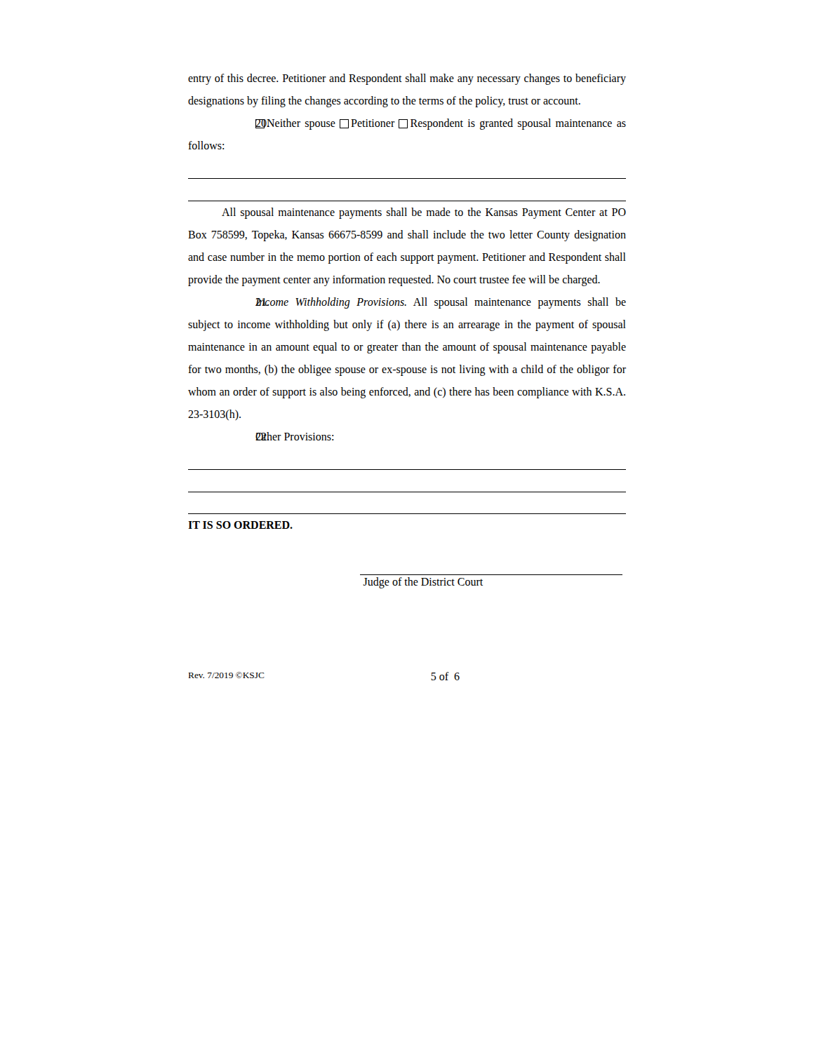entry of this decree. Petitioner and Respondent shall make any necessary changes to beneficiary designations by filing the changes according to the terms of the policy, trust or account.
20. Neither spouse Petitioner Respondent is granted spousal maintenance as follows:
All spousal maintenance payments shall be made to the Kansas Payment Center at PO Box 758599, Topeka, Kansas 66675-8599 and shall include the two letter County designation and case number in the memo portion of each support payment. Petitioner and Respondent shall provide the payment center any information requested. No court trustee fee will be charged.
21. Income Withholding Provisions. All spousal maintenance payments shall be subject to income withholding but only if (a) there is an arrearage in the payment of spousal maintenance in an amount equal to or greater than the amount of spousal maintenance payable for two months, (b) the obligee spouse or ex-spouse is not living with a child of the obligor for whom an order of support is also being enforced, and (c) there has been compliance with K.S.A. 23-3103(h).
22. Other Provisions:
IT IS SO ORDERED.
Judge of the District Court
Rev. 7/2019 ©KSJC
5 of 6